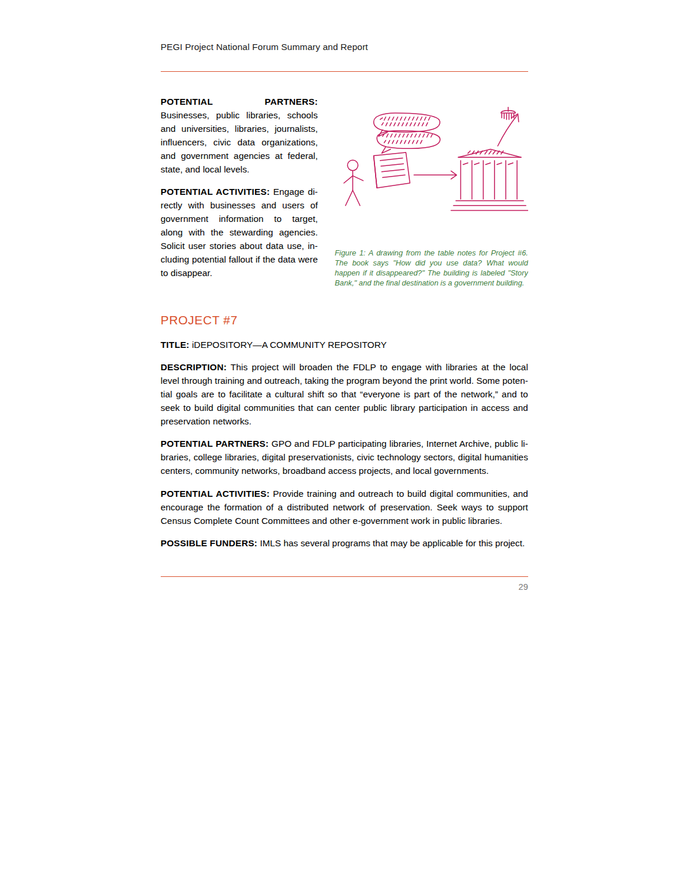PEGI Project National Forum Summary and Report
Figure 1: A drawing from the table notes for Project #6. The book says "How did you use data? What would happen if it disappeared?" The building is labeled "Story Bank," and the final destination is a government building.
POTENTIAL PARTNERS: Businesses, public libraries, schools and universities, libraries, journalists, influencers, civic data organizations, and government agencies at federal, state, and local levels.
POTENTIAL ACTIVITIES: Engage directly with businesses and users of government information to target, along with the stewarding agencies. Solicit user stories about data use, including potential fallout if the data were to disappear.
Project #7
TITLE: iDEPOSITORY—A COMMUNITY REPOSITORY
DESCRIPTION: This project will broaden the FDLP to engage with libraries at the local level through training and outreach, taking the program beyond the print world. Some potential goals are to facilitate a cultural shift so that “everyone is part of the network,” and to seek to build digital communities that can center public library participation in access and preservation networks.
POTENTIAL PARTNERS: GPO and FDLP participating libraries, Internet Archive, public libraries, college libraries, digital preservationists, civic technology sectors, digital humanities centers, community networks, broadband access projects, and local governments.
POTENTIAL ACTIVITIES: Provide training and outreach to build digital communities, and encourage the formation of a distributed network of preservation. Seek ways to support Census Complete Count Committees and other e-government work in public libraries.
POSSIBLE FUNDERS: IMLS has several programs that may be applicable for this project.
29